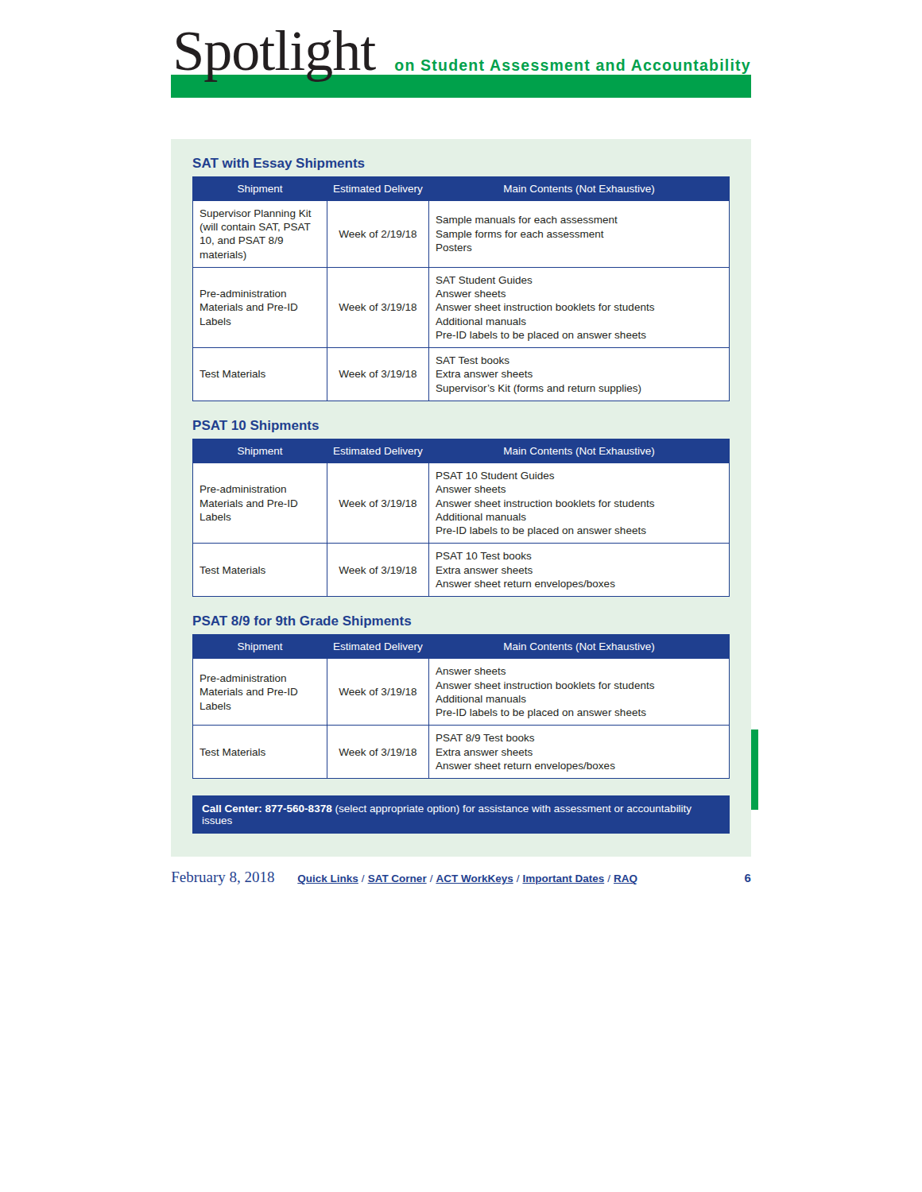Spotlight
on Student Assessment and Accountability
SAT with Essay Shipments
| Shipment | Estimated Delivery | Main Contents (Not Exhaustive) |
| --- | --- | --- |
| Supervisor Planning Kit (will contain SAT, PSAT 10, and PSAT 8/9 materials) | Week of 2/19/18 | Sample manuals for each assessment Sample forms for each assessment Posters |
| Pre-administration Materials and Pre-ID Labels | Week of 3/19/18 | SAT Student Guides Answer sheets Answer sheet instruction booklets for students Additional manuals Pre-ID labels to be placed on answer sheets |
| Test Materials | Week of 3/19/18 | SAT Test books Extra answer sheets Supervisor’s Kit (forms and return supplies) |
PSAT 10 Shipments
| Shipment | Estimated Delivery | Main Contents (Not Exhaustive) |
| --- | --- | --- |
| Pre-administration Materials and Pre-ID Labels | Week of 3/19/18 | PSAT 10 Student Guides Answer sheets Answer sheet instruction booklets for students Additional manuals Pre-ID labels to be placed on answer sheets |
| Test Materials | Week of 3/19/18 | PSAT 10 Test books Extra answer sheets Answer sheet return envelopes/boxes |
PSAT 8/9 for 9th Grade Shipments
| Shipment | Estimated Delivery | Main Contents (Not Exhaustive) |
| --- | --- | --- |
| Pre-administration Materials and Pre-ID Labels | Week of 3/19/18 | Answer sheets Answer sheet instruction booklets for students Additional manuals Pre-ID labels to be placed on answer sheets |
| Test Materials | Week of 3/19/18 | PSAT 8/9 Test books Extra answer sheets Answer sheet return envelopes/boxes |
Call Center: 877-560-8378 (select appropriate option) for assistance with assessment or accountability issues
February 8, 2018
Quick Links/SAT Corner/ACT WorkKeys/Important Dates/RAQ
6